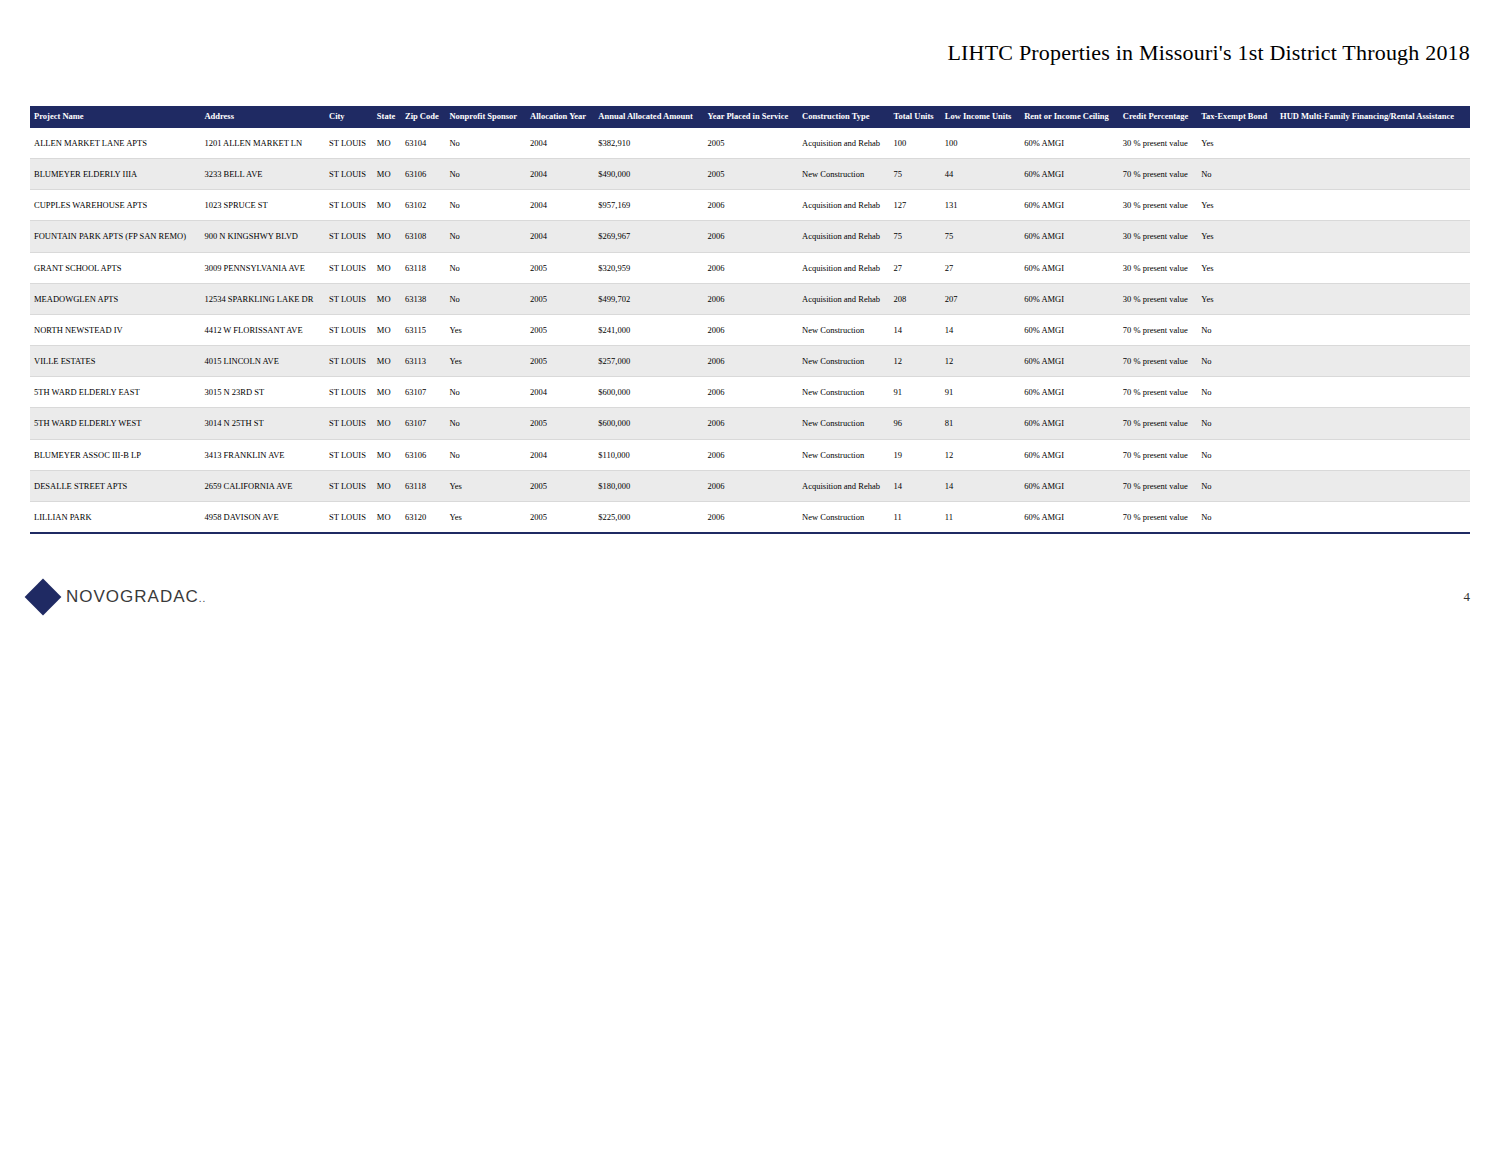LIHTC Properties in Missouri's 1st District Through 2018
| Project Name | Address | City | State | Zip Code | Nonprofit Sponsor | Allocation Year | Annual Allocated Amount | Year Placed in Service | Construction Type | Total Units | Low Income Units | Rent or Income Ceiling | Credit Percentage | Tax-Exempt Bond | HUD Multi-Family Financing/Rental Assistance |
| --- | --- | --- | --- | --- | --- | --- | --- | --- | --- | --- | --- | --- | --- | --- | --- |
| ALLEN MARKET LANE APTS | 1201 ALLEN MARKET LN | ST LOUIS | MO | 63104 | No | 2004 | $382,910 | 2005 | Acquisition and Rehab | 100 | 100 | 60% AMGI | 30 % present value | Yes | |
| BLUMEYER ELDERLY IIIA | 3233 BELL AVE | ST LOUIS | MO | 63106 | No | 2004 | $490,000 | 2005 | New Construction | 75 | 44 | 60% AMGI | 70 % present value | No | |
| CUPPLES WAREHOUSE APTS | 1023 SPRUCE ST | ST LOUIS | MO | 63102 | No | 2004 | $957,169 | 2006 | Acquisition and Rehab | 127 | 131 | 60% AMGI | 30 % present value | Yes | |
| FOUNTAIN PARK APTS (FP SAN REMO) | 900 N KINGSHWY BLVD | ST LOUIS | MO | 63108 | No | 2004 | $269,967 | 2006 | Acquisition and Rehab | 75 | 75 | 60% AMGI | 30 % present value | Yes | |
| GRANT SCHOOL APTS | 3009 PENNSYLVANIA AVE | ST LOUIS | MO | 63118 | No | 2005 | $320,959 | 2006 | Acquisition and Rehab | 27 | 27 | 60% AMGI | 30 % present value | Yes | |
| MEADOWGLEN APTS | 12534 SPARKLING LAKE DR | ST LOUIS | MO | 63138 | No | 2005 | $499,702 | 2006 | Acquisition and Rehab | 208 | 207 | 60% AMGI | 30 % present value | Yes | |
| NORTH NEWSTEAD IV | 4412 W FLORISSANT AVE | ST LOUIS | MO | 63115 | Yes | 2005 | $241,000 | 2006 | New Construction | 14 | 14 | 60% AMGI | 70 % present value | No | |
| VILLE ESTATES | 4015 LINCOLN AVE | ST LOUIS | MO | 63113 | Yes | 2005 | $257,000 | 2006 | New Construction | 12 | 12 | 60% AMGI | 70 % present value | No | |
| 5TH WARD ELDERLY EAST | 3015 N 23RD ST | ST LOUIS | MO | 63107 | No | 2004 | $600,000 | 2006 | New Construction | 91 | 91 | 60% AMGI | 70 % present value | No | |
| 5TH WARD ELDERLY WEST | 3014 N 25TH ST | ST LOUIS | MO | 63107 | No | 2005 | $600,000 | 2006 | New Construction | 96 | 81 | 60% AMGI | 70 % present value | No | |
| BLUMEYER ASSOC III-B LP | 3413 FRANKLIN AVE | ST LOUIS | MO | 63106 | No | 2004 | $110,000 | 2006 | New Construction | 19 | 12 | 60% AMGI | 70 % present value | No | |
| DESALLE STREET APTS | 2659 CALIFORNIA AVE | ST LOUIS | MO | 63118 | Yes | 2005 | $180,000 | 2006 | Acquisition and Rehab | 14 | 14 | 60% AMGI | 70 % present value | No | |
| LILLIAN PARK | 4958 DAVISON AVE | ST LOUIS | MO | 63120 | Yes | 2005 | $225,000 | 2006 | New Construction | 11 | 11 | 60% AMGI | 70 % present value | No | |
NOVOGRADAC..
4